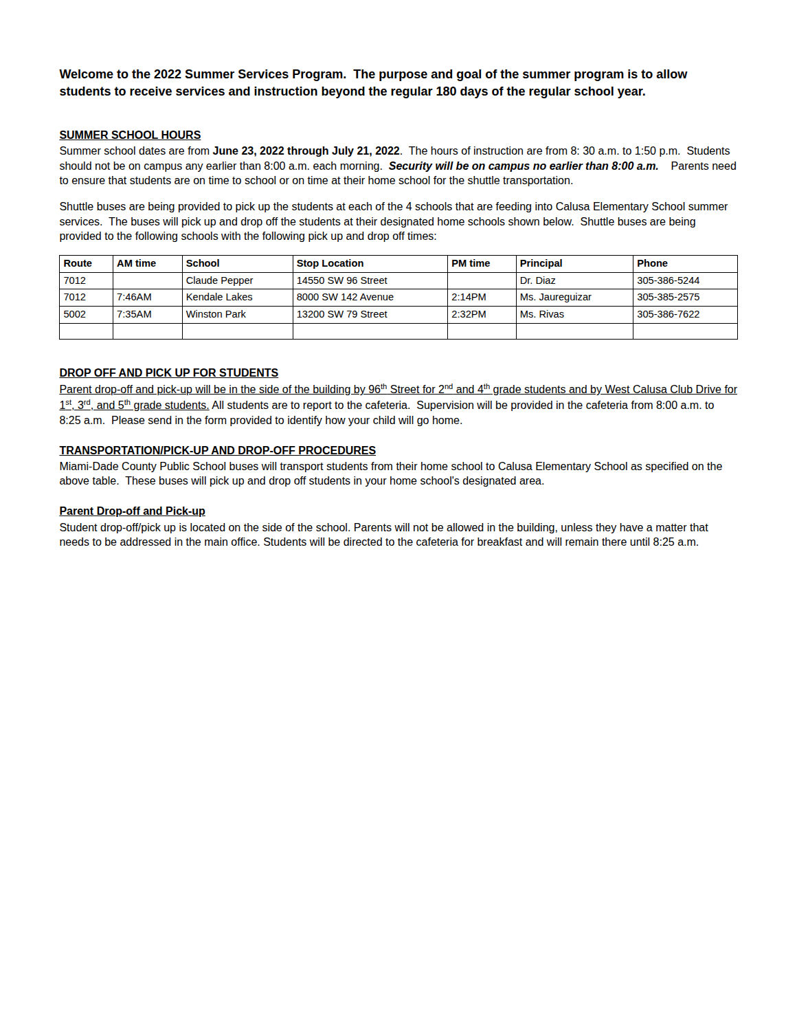Welcome to the 2022 Summer Services Program. The purpose and goal of the summer program is to allow students to receive services and instruction beyond the regular 180 days of the regular school year.
SUMMER SCHOOL HOURS
Summer school dates are from June 23, 2022 through July 21, 2022. The hours of instruction are from 8: 30 a.m. to 1:50 p.m. Students should not be on campus any earlier than 8:00 a.m. each morning. Security will be on campus no earlier than 8:00 a.m. Parents need to ensure that students are on time to school or on time at their home school for the shuttle transportation.
Shuttle buses are being provided to pick up the students at each of the 4 schools that are feeding into Calusa Elementary School summer services. The buses will pick up and drop off the students at their designated home schools shown below. Shuttle buses are being provided to the following schools with the following pick up and drop off times:
| Route | AM time | School | Stop Location | PM time | Principal | Phone |
| --- | --- | --- | --- | --- | --- | --- |
| 7012 | | Claude Pepper | 14550 SW 96 Street | | Dr. Diaz | 305-386-5244 |
| 7012 | 7:46AM | Kendale Lakes | 8000 SW 142 Avenue | 2:14PM | Ms. Jaureguizar | 305-385-2575 |
| 5002 | 7:35AM | Winston Park | 13200 SW 79 Street | 2:32PM | Ms. Rivas | 305-386-7622 |
DROP OFF AND PICK UP FOR STUDENTS
Parent drop-off and pick-up will be in the side of the building by 96th Street for 2nd and 4th grade students and by West Calusa Club Drive for 1st, 3rd, and 5th grade students. All students are to report to the cafeteria. Supervision will be provided in the cafeteria from 8:00 a.m. to 8:25 a.m. Please send in the form provided to identify how your child will go home.
TRANSPORTATION/PICK-UP AND DROP-OFF PROCEDURES
Miami-Dade County Public School buses will transport students from their home school to Calusa Elementary School as specified on the above table. These buses will pick up and drop off students in your home school's designated area.
Parent Drop-off and Pick-up
Student drop-off/pick up is located on the side of the school. Parents will not be allowed in the building, unless they have a matter that needs to be addressed in the main office. Students will be directed to the cafeteria for breakfast and will remain there until 8:25 a.m.